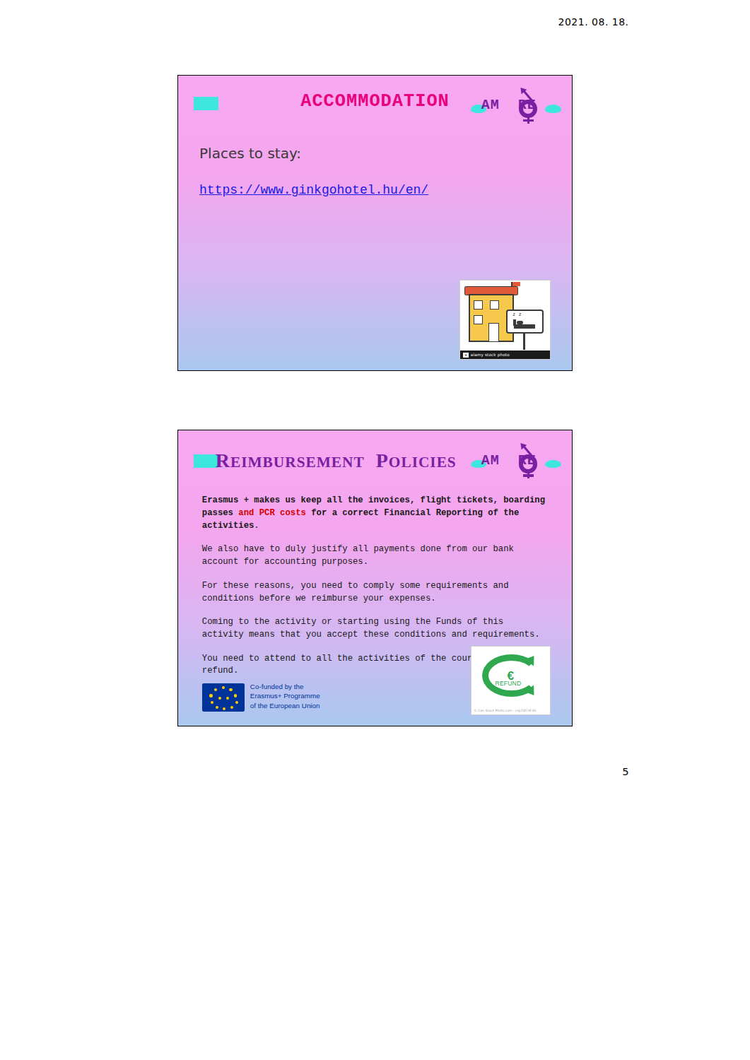2021. 08. 18.
ACCOMMODATION
AM RE
Places to stay:
https://www.ginkgohotel.hu/en/
z z
aalamy stock photo
REIMBURSEMENT POLICIES
AM RE
Erasmus + makes us keep all the invoices, flight tickets, boarding passes and PCR costs for a correct Financial Reporting of the activities.
We also have to duly justify all payments done from our bank account for accounting purposes.
For these reasons, you need to comply some requirements and conditions before we reimburse your expenses.
Coming to the activity or starting using the Funds of this activity means that you accept these conditions and requirements.
You need to attend to all the activities of the course to get the refund.
Co-funded by the
Erasmus+ Programme
of the European Union
€
REFUND
© Can Stock Photo.com - csp7df73f-3b
5